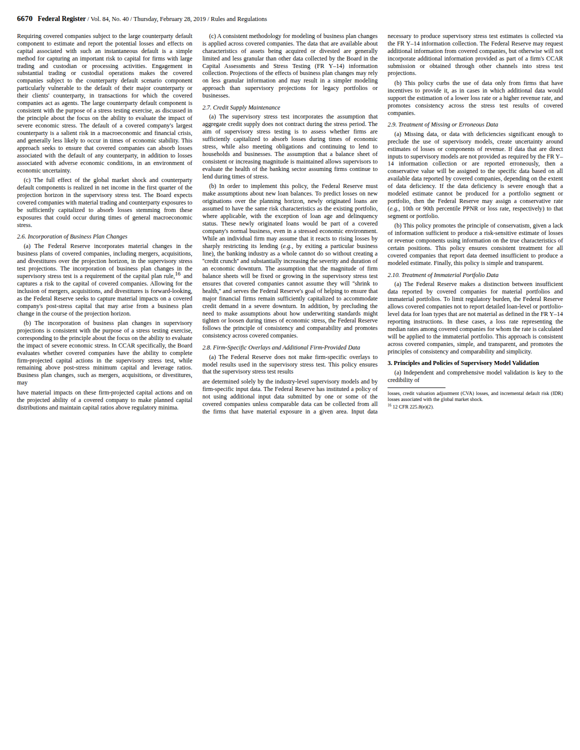6670 Federal Register / Vol. 84, No. 40 / Thursday, February 28, 2019 / Rules and Regulations
Requiring covered companies subject to the large counterparty default component to estimate and report the potential losses and effects on capital associated with such an instantaneous default is a simple method for capturing an important risk to capital for firms with large trading and custodian or processing activities. Engagement in substantial trading or custodial operations makes the covered companies subject to the counterparty default scenario component particularly vulnerable to the default of their major counterparty or their clients' counterparty, in transactions for which the covered companies act as agents. The large counterparty default component is consistent with the purpose of a stress testing exercise, as discussed in the principle about the focus on the ability to evaluate the impact of severe economic stress. The default of a covered company's largest counterparty is a salient risk in a macroeconomic and financial crisis, and generally less likely to occur in times of economic stability. This approach seeks to ensure that covered companies can absorb losses associated with the default of any counterparty, in addition to losses associated with adverse economic conditions, in an environment of economic uncertainty.
(c) The full effect of the global market shock and counterparty default components is realized in net income in the first quarter of the projection horizon in the supervisory stress test. The Board expects covered companies with material trading and counterparty exposures to be sufficiently capitalized to absorb losses stemming from these exposures that could occur during times of general macroeconomic stress.
2.6. Incorporation of Business Plan Changes
(a) The Federal Reserve incorporates material changes in the business plans of covered companies, including mergers, acquisitions, and divestitures over the projection horizon, in the supervisory stress test projections. The incorporation of business plan changes in the supervisory stress test is a requirement of the capital plan rule,16 and captures a risk to the capital of covered companies. Allowing for the inclusion of mergers, acquisitions, and divestitures is forward-looking, as the Federal Reserve seeks to capture material impacts on a covered company's post-stress capital that may arise from a business plan change in the course of the projection horizon.
(b) The incorporation of business plan changes in supervisory projections is consistent with the purpose of a stress testing exercise, corresponding to the principle about the focus on the ability to evaluate the impact of severe economic stress. In CCAR specifically, the Board evaluates whether covered companies have the ability to complete firm-projected capital actions in the supervisory stress test, while remaining above post-stress minimum capital and leverage ratios. Business plan changes, such as mergers, acquisitions, or divestitures, may
have material impacts on these firm-projected capital actions and on the projected ability of a covered company to make planned capital distributions and maintain capital ratios above regulatory minima.
(c) A consistent methodology for modeling of business plan changes is applied across covered companies. The data that are available about characteristics of assets being acquired or divested are generally limited and less granular than other data collected by the Board in the Capital Assessments and Stress Testing (FR Y–14) information collection. Projections of the effects of business plan changes may rely on less granular information and may result in a simpler modeling approach than supervisory projections for legacy portfolios or businesses.
2.7. Credit Supply Maintenance
(a) The supervisory stress test incorporates the assumption that aggregate credit supply does not contract during the stress period. The aim of supervisory stress testing is to assess whether firms are sufficiently capitalized to absorb losses during times of economic stress, while also meeting obligations and continuing to lend to households and businesses. The assumption that a balance sheet of consistent or increasing magnitude is maintained allows supervisors to evaluate the health of the banking sector assuming firms continue to lend during times of stress.
(b) In order to implement this policy, the Federal Reserve must make assumptions about new loan balances. To predict losses on new originations over the planning horizon, newly originated loans are assumed to have the same risk characteristics as the existing portfolio, where applicable, with the exception of loan age and delinquency status. These newly originated loans would be part of a covered company's normal business, even in a stressed economic environment. While an individual firm may assume that it reacts to rising losses by sharply restricting its lending (e.g., by exiting a particular business line), the banking industry as a whole cannot do so without creating a ''credit crunch'' and substantially increasing the severity and duration of an economic downturn. The assumption that the magnitude of firm balance sheets will be fixed or growing in the supervisory stress test ensures that covered companies cannot assume they will ''shrink to health,'' and serves the Federal Reserve's goal of helping to ensure that major financial firms remain sufficiently capitalized to accommodate credit demand in a severe downturn. In addition, by precluding the need to make assumptions about how underwriting standards might tighten or loosen during times of economic stress, the Federal Reserve follows the principle of consistency and comparability and promotes consistency across covered companies.
2.8. Firm-Specific Overlays and Additional Firm-Provided Data
(a) The Federal Reserve does not make firm-specific overlays to model results used in the supervisory stress test. This policy ensures that the supervisory stress test results
are determined solely by the industry-level supervisory models and by firm-specific input data. The Federal Reserve has instituted a policy of not using additional input data submitted by one or some of the covered companies unless comparable data can be collected from all the firms that have material exposure in a given area. Input data necessary to produce supervisory stress test estimates is collected via the FR Y–14 information collection. The Federal Reserve may request additional information from covered companies, but otherwise will not incorporate additional information provided as part of a firm's CCAR submission or obtained through other channels into stress test projections.
(b) This policy curbs the use of data only from firms that have incentives to provide it, as in cases in which additional data would support the estimation of a lower loss rate or a higher revenue rate, and promotes consistency across the stress test results of covered companies.
2.9. Treatment of Missing or Erroneous Data
(a) Missing data, or data with deficiencies significant enough to preclude the use of supervisory models, create uncertainty around estimates of losses or components of revenue. If data that are direct inputs to supervisory models are not provided as required by the FR Y–14 information collection or are reported erroneously, then a conservative value will be assigned to the specific data based on all available data reported by covered companies, depending on the extent of data deficiency. If the data deficiency is severe enough that a modeled estimate cannot be produced for a portfolio segment or portfolio, then the Federal Reserve may assign a conservative rate (e.g., 10th or 90th percentile PPNR or loss rate, respectively) to that segment or portfolio.
(b) This policy promotes the principle of conservatism, given a lack of information sufficient to produce a risk-sensitive estimate of losses or revenue components using information on the true characteristics of certain positions. This policy ensures consistent treatment for all covered companies that report data deemed insufficient to produce a modeled estimate. Finally, this policy is simple and transparent.
2.10. Treatment of Immaterial Portfolio Data
(a) The Federal Reserve makes a distinction between insufficient data reported by covered companies for material portfolios and immaterial portfolios. To limit regulatory burden, the Federal Reserve allows covered companies not to report detailed loan-level or portfolio-level data for loan types that are not material as defined in the FR Y–14 reporting instructions. In these cases, a loss rate representing the median rates among covered companies for whom the rate is calculated will be applied to the immaterial portfolio. This approach is consistent across covered companies, simple, and transparent, and promotes the principles of consistency and comparability and simplicity.
3. Principles and Policies of Supervisory Model Validation
(a) Independent and comprehensive model validation is key to the credibility of
losses, credit valuation adjustment (CVA) losses, and incremental default risk (IDR) losses associated with the global market shock.
16 12 CFR 225.8(e)(2).